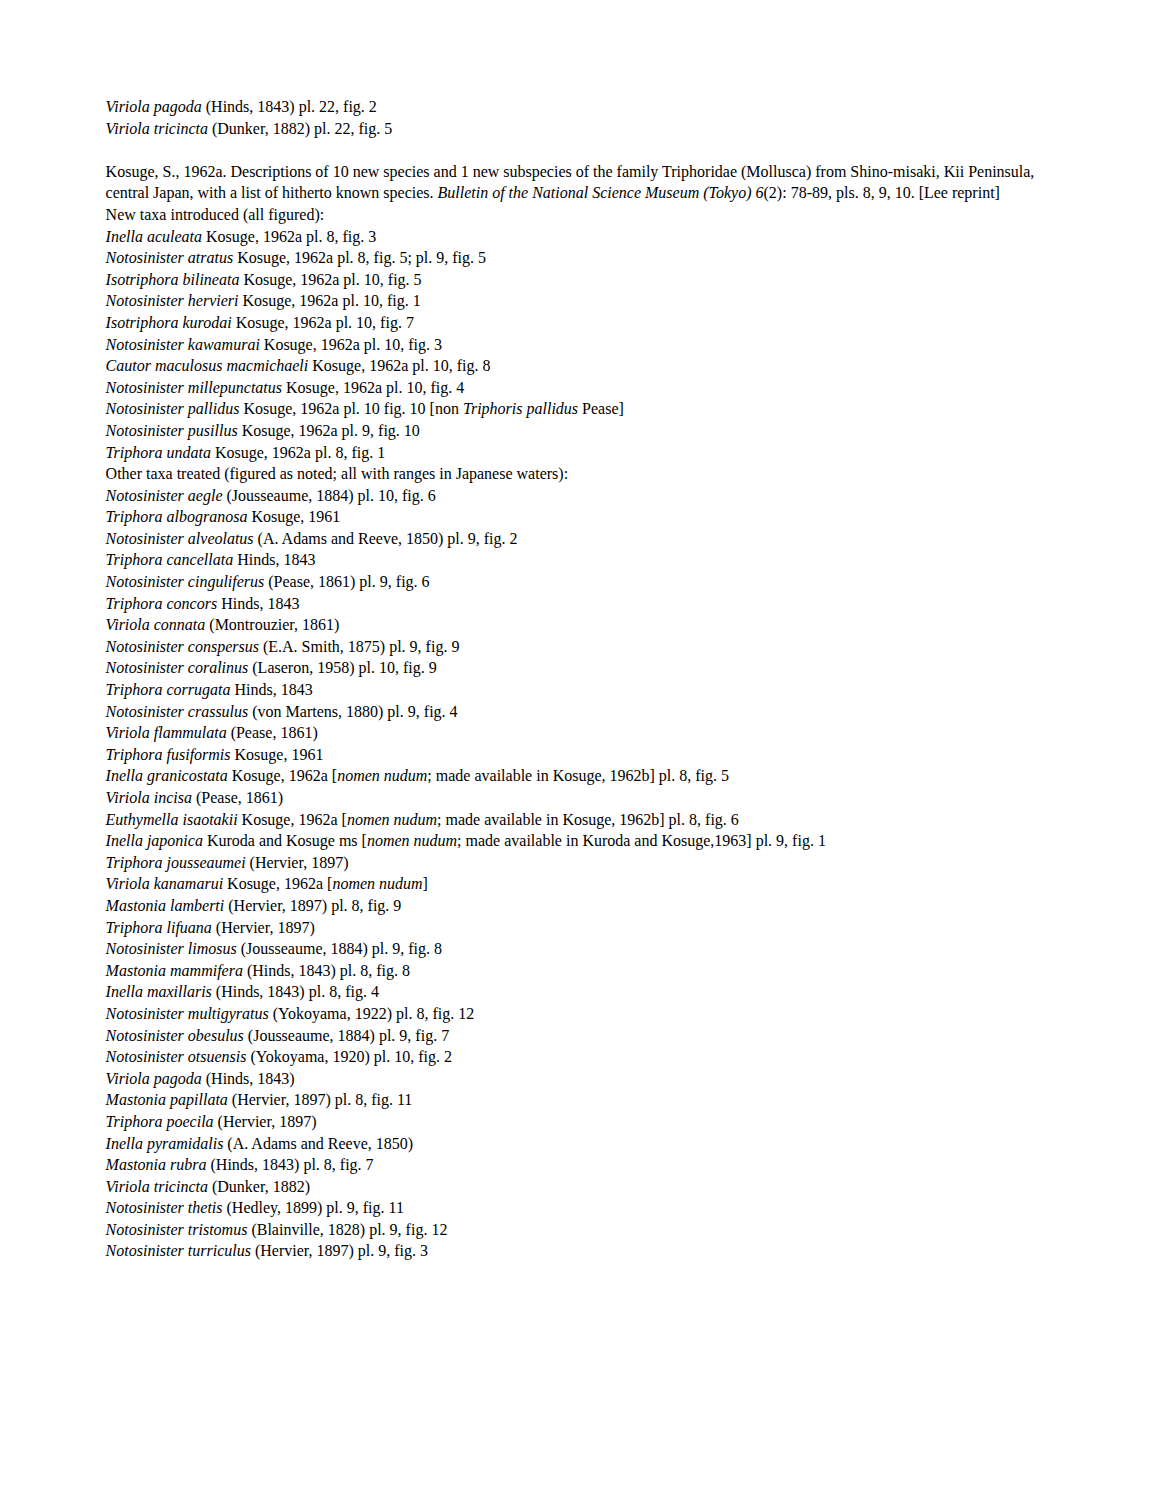Viriola pagoda (Hinds, 1843) pl. 22, fig. 2
Viriola tricincta (Dunker, 1882) pl. 22, fig. 5
Kosuge, S., 1962a. Descriptions of 10 new species and 1 new subspecies of the family Triphoridae (Mollusca) from Shino-misaki, Kii Peninsula, central Japan, with a list of hitherto known species. Bulletin of the National Science Museum (Tokyo) 6(2): 78-89, pls. 8, 9, 10. [Lee reprint]
New taxa introduced (all figured):
Inella aculeata Kosuge, 1962a pl. 8, fig. 3
Notosinister atratus Kosuge, 1962a pl. 8, fig. 5; pl. 9, fig. 5
Isotriphora bilineata Kosuge, 1962a pl. 10, fig. 5
Notosinister hervieri Kosuge, 1962a pl. 10, fig. 1
Isotriphora kurodai Kosuge, 1962a pl. 10, fig. 7
Notosinister kawamurai Kosuge, 1962a pl. 10, fig. 3
Cautor maculosus macmichaeli Kosuge, 1962a pl. 10, fig. 8
Notosinister millepunctatus Kosuge, 1962a pl. 10, fig. 4
Notosinister pallidus Kosuge, 1962a pl. 10 fig. 10 [non Triphoris pallidus Pease]
Notosinister pusillus Kosuge, 1962a pl. 9, fig. 10
Triphora undata Kosuge, 1962a pl. 8, fig. 1
Other taxa treated (figured as noted; all with ranges in Japanese waters):
Notosinister aegle (Jousseaume, 1884) pl. 10, fig. 6
Triphora albogranosa Kosuge, 1961
Notosinister alveolatus (A. Adams and Reeve, 1850) pl. 9, fig. 2
Triphora cancellata Hinds, 1843
Notosinister cinguliferus (Pease, 1861) pl. 9, fig. 6
Triphora concors Hinds, 1843
Viriola connata (Montrouzier, 1861)
Notosinister conspersus (E.A. Smith, 1875) pl. 9, fig. 9
Notosinister coralinus (Laseron, 1958) pl. 10, fig. 9
Triphora corrugata Hinds, 1843
Notosinister crassulus (von Martens, 1880) pl. 9, fig. 4
Viriola flammulata (Pease, 1861)
Triphora fusiformis Kosuge, 1961
Inella granicostata Kosuge, 1962a [nomen nudum; made available in Kosuge, 1962b] pl. 8, fig. 5
Viriola incisa (Pease, 1861)
Euthymella isaotakii Kosuge, 1962a [nomen nudum; made available in Kosuge, 1962b] pl. 8, fig. 6
Inella japonica Kuroda and Kosuge ms [nomen nudum; made available in Kuroda and Kosuge,1963] pl. 9, fig. 1
Triphora jousseaumei (Hervier, 1897)
Viriola kanamarui Kosuge, 1962a [nomen nudum]
Mastonia lamberti (Hervier, 1897) pl. 8, fig. 9
Triphora lifuana (Hervier, 1897)
Notosinister limosus (Jousseaume, 1884) pl. 9, fig. 8
Mastonia mammifera (Hinds, 1843) pl. 8, fig. 8
Inella maxillaris (Hinds, 1843) pl. 8, fig. 4
Notosinister multigyratus (Yokoyama, 1922) pl. 8, fig. 12
Notosinister obesulus (Jousseaume, 1884) pl. 9, fig. 7
Notosinister otsuensis (Yokoyama, 1920) pl. 10, fig. 2
Viriola pagoda (Hinds, 1843)
Mastonia papillata (Hervier, 1897) pl. 8, fig. 11
Triphora poecila (Hervier, 1897)
Inella pyramidalis (A. Adams and Reeve, 1850)
Mastonia rubra (Hinds, 1843) pl. 8, fig. 7
Viriola tricincta (Dunker, 1882)
Notosinister thetis (Hedley, 1899) pl. 9, fig. 11
Notosinister tristomus (Blainville, 1828) pl. 9, fig. 12
Notosinister turriculus (Hervier, 1897) pl. 9, fig. 3